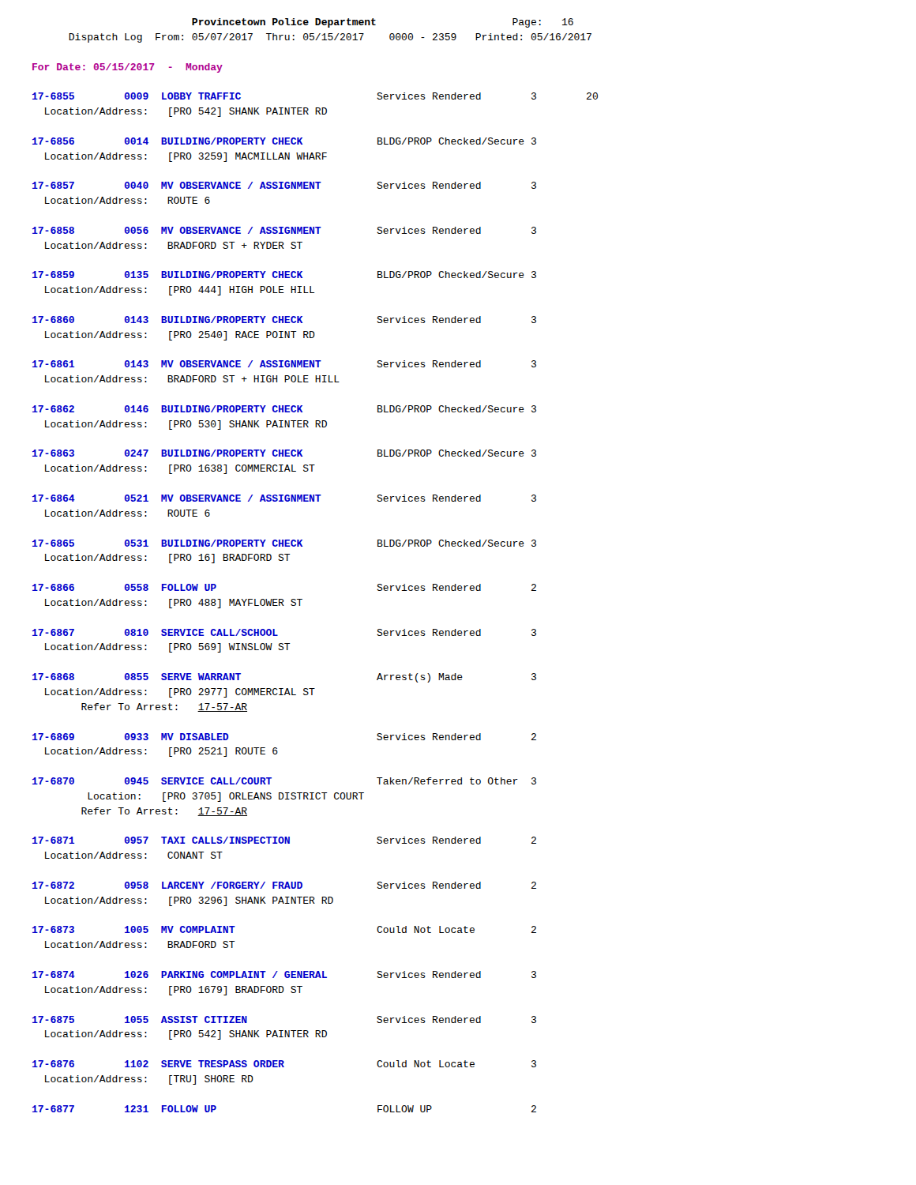Provincetown Police Department                      Page:   16
      Dispatch Log  From: 05/07/2017  Thru: 05/15/2017    0000 - 2359   Printed: 05/16/2017

For Date: 05/15/2017  -  Monday

17-6855        0009  LOBBY TRAFFIC                      Services Rendered        3        20
  Location/Address:   [PRO 542] SHANK PAINTER RD

17-6856        0014  BUILDING/PROPERTY CHECK            BLDG/PROP Checked/Secure 3 
  Location/Address:   [PRO 3259] MACMILLAN WHARF

17-6857        0040  MV OBSERVANCE / ASSIGNMENT         Services Rendered        3 
  Location/Address:   ROUTE 6

17-6858        0056  MV OBSERVANCE / ASSIGNMENT         Services Rendered        3 
  Location/Address:   BRADFORD ST + RYDER ST

17-6859        0135  BUILDING/PROPERTY CHECK            BLDG/PROP Checked/Secure 3 
  Location/Address:   [PRO 444] HIGH POLE HILL

17-6860        0143  BUILDING/PROPERTY CHECK            Services Rendered        3 
  Location/Address:   [PRO 2540] RACE POINT RD

17-6861        0143  MV OBSERVANCE / ASSIGNMENT         Services Rendered        3 
  Location/Address:   BRADFORD ST + HIGH POLE HILL

17-6862        0146  BUILDING/PROPERTY CHECK            BLDG/PROP Checked/Secure 3 
  Location/Address:   [PRO 530] SHANK PAINTER RD

17-6863        0247  BUILDING/PROPERTY CHECK            BLDG/PROP Checked/Secure 3 
  Location/Address:   [PRO 1638] COMMERCIAL ST

17-6864        0521  MV OBSERVANCE / ASSIGNMENT         Services Rendered        3 
  Location/Address:   ROUTE 6

17-6865        0531  BUILDING/PROPERTY CHECK            BLDG/PROP Checked/Secure 3 
  Location/Address:   [PRO 16] BRADFORD ST

17-6866        0558  FOLLOW UP                          Services Rendered        2 
  Location/Address:   [PRO 488] MAYFLOWER ST

17-6867        0810  SERVICE CALL/SCHOOL                Services Rendered        3 
  Location/Address:   [PRO 569] WINSLOW ST

17-6868        0855  SERVE WARRANT                      Arrest(s) Made           3 
  Location/Address:   [PRO 2977] COMMERCIAL ST
        Refer To Arrest:   17-57-AR

17-6869        0933  MV DISABLED                        Services Rendered        2 
  Location/Address:   [PRO 2521] ROUTE 6

17-6870        0945  SERVICE CALL/COURT                 Taken/Referred to Other  3 
         Location:   [PRO 3705] ORLEANS DISTRICT COURT
        Refer To Arrest:   17-57-AR

17-6871        0957  TAXI CALLS/INSPECTION              Services Rendered        2 
  Location/Address:   CONANT ST

17-6872        0958  LARCENY /FORGERY/ FRAUD            Services Rendered        2 
  Location/Address:   [PRO 3296] SHANK PAINTER RD

17-6873        1005  MV COMPLAINT                       Could Not Locate         2 
  Location/Address:   BRADFORD ST

17-6874        1026  PARKING COMPLAINT / GENERAL        Services Rendered        3 
  Location/Address:   [PRO 1679] BRADFORD ST

17-6875        1055  ASSIST CITIZEN                     Services Rendered        3 
  Location/Address:   [PRO 542] SHANK PAINTER RD

17-6876        1102  SERVE TRESPASS ORDER               Could Not Locate         3 
  Location/Address:   [TRU] SHORE RD

17-6877        1231  FOLLOW UP                          FOLLOW UP                2